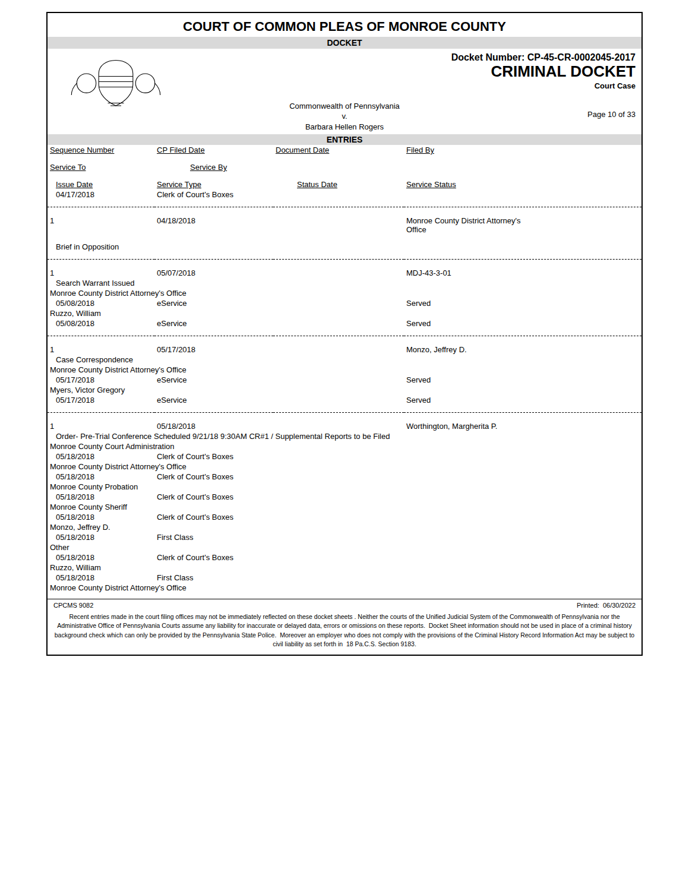COURT OF COMMON PLEAS OF MONROE COUNTY
DOCKET
Docket Number: CP-45-CR-0002045-2017
CRIMINAL DOCKET
Court Case
Page 10 of 33
Commonwealth of Pennsylvania
v.
Barbara Hellen Rogers
ENTRIES
| Sequence Number | CP Filed Date | Document Date | Filed By |
| Service To | Service By | |
| Issue Date | Service Type | Status Date | Service Status |
| 04/17/2018 | Clerk of Court's Boxes | | |
| 1 | 04/18/2018 | | Monroe County District Attorney's Office |
| Brief in Opposition | | | |
| 1 | 05/07/2018 | | MDJ-43-3-01 |
| Search Warrant Issued | | | |
| Monroe County District Attorney's Office |
| 05/08/2018 | eService | | Served |
| Ruzzo, William |
| 05/08/2018 | eService | | Served |
| 1 | 05/17/2018 | | Monzo, Jeffrey D. |
| Case Correspondence | | | |
| Monroe County District Attorney's Office |
| 05/17/2018 | eService | | Served |
| Myers, Victor Gregory |
| 05/17/2018 | eService | | Served |
| 1 | 05/18/2018 | | Worthington, Margherita P. |
| Order- Pre-Trial Conference Scheduled 9/21/18 9:30AM CR#1 / Supplemental Reports to be Filed |
| Monroe County Court Administration |
| 05/18/2018 | Clerk of Court's Boxes | | |
| Monroe County District Attorney's Office |
| 05/18/2018 | Clerk of Court's Boxes | | |
| Monroe County Probation |
| 05/18/2018 | Clerk of Court's Boxes | | |
| Monroe County Sheriff |
| 05/18/2018 | Clerk of Court's Boxes | | |
| Monzo, Jeffrey D. |
| 05/18/2018 | First Class | | |
| Other |
| 05/18/2018 | Clerk of Court's Boxes | | |
| Ruzzo, William |
| 05/18/2018 | First Class | | |
| Monroe County District Attorney's Office |
CPCMS 9082
Printed: 06/30/2022
Recent entries made in the court filing offices may not be immediately reflected on these docket sheets . Neither the courts of the Unified Judicial System of the Commonwealth of Pennsylvania nor the Administrative Office of Pennsylvania Courts assume any liability for inaccurate or delayed data, errors or omissions on these reports. Docket Sheet information should not be used in place of a criminal history background check which can only be provided by the Pennsylvania State Police. Moreover an employer who does not comply with the provisions of the Criminal History Record Information Act may be subject to civil liability as set forth in 18 Pa.C.S. Section 9183.